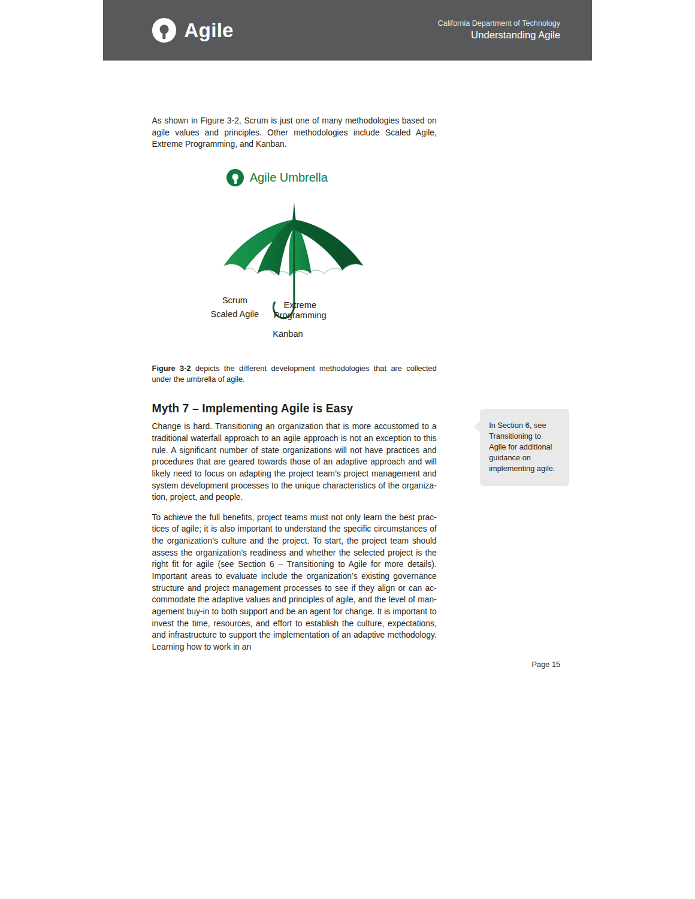Agile
California Department of Technology
Understanding Agile
As shown in Figure 3-2, Scrum is just one of many methodologies based on agile values and principles. Other methodologies include Scaled Agile, Extreme Programming, and Kanban.
Agile Umbrella
Scrum
Scaled Agile
Extreme
Programming
Kanban
Figure 3-2 depicts the different development methodologies that are collected under the umbrella of agile.
Myth 7 – Implementing Agile is Easy
Change is hard. Transitioning an organization that is more accustomed to a traditional waterfall approach to an agile approach is not an exception to this rule. A significant number of state organizations will not have practices and procedures that are geared towards those of an adaptive approach and will likely need to focus on adapting the project team’s project management and system development processes to the unique characteristics of the organization, project, and people.
To achieve the full benefits, project teams must not only learn the best practices of agile; it is also important to understand the specific circumstances of the organization’s culture and the project. To start, the project team should assess the organization’s readiness and whether the selected project is the right fit for agile (see Section 6 – Transitioning to Agile for more details). Important areas to evaluate include the organization’s existing governance structure and project management processes to see if they align or can accommodate the adaptive values and principles of agile, and the level of management buy-in to both support and be an agent for change. It is important to invest the time, resources, and effort to establish the culture, expectations, and infrastructure to support the implementation of an adaptive methodology. Learning how to work in an
In Section 6, see Transitioning to Agile for additional guidance on implementing agile.
Page 15